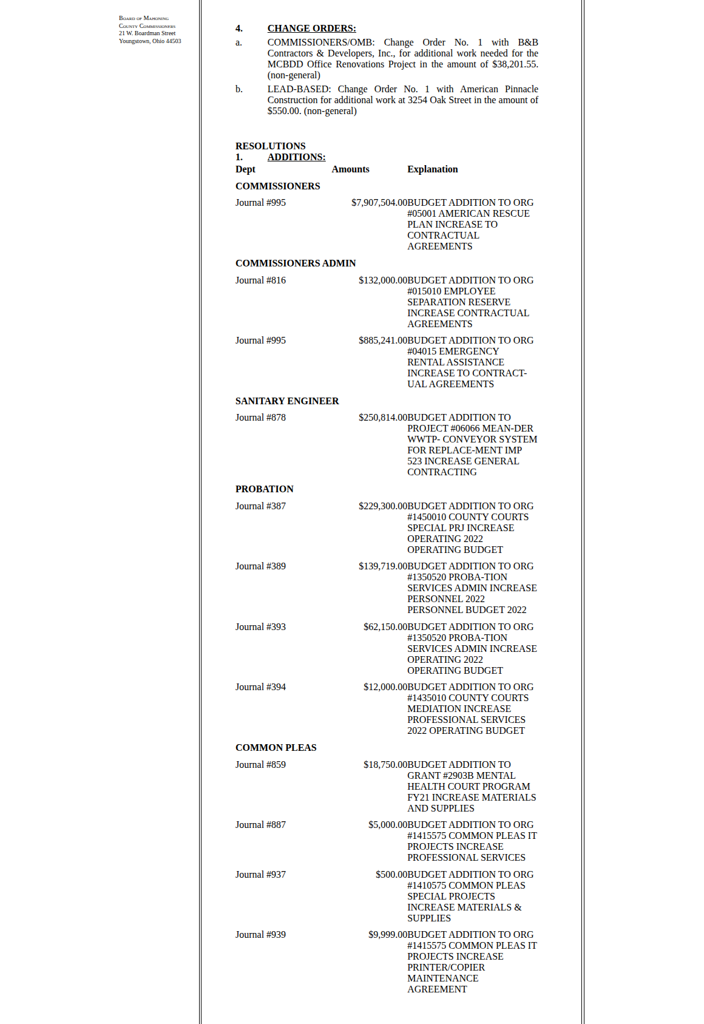Board of Mahoning
County Commissioners
21 W. Boardman Street
Youngstown, Ohio 44503
4.
CHANGE ORDERS:
a.
COMMISSIONERS/OMB: Change Order No. 1 with B&B Contractors & Developers, Inc., for additional work needed for the MCBDD Office Renovations Project in the amount of $38,201.55. (non-general)
b.
LEAD-BASED: Change Order No. 1 with American Pinnacle Construction for additional work at 3254 Oak Street in the amount of $550.00. (non-general)
RESOLUTIONS
1.
ADDITIONS:
| Dept | Amounts | Explanation |
| COMMISSIONERS |
| Journal #995 | $7,907,504.00 | BUDGET ADDITION TO ORG #05001 AMERICAN RESCUE PLAN INCREASE TO CONTRACTUAL AGREEMENTS |
| COMMISSIONERS ADMIN |
| Journal #816 | $132,000.00 | BUDGET ADDITION TO ORG #015010 EMPLOYEE SEPARATION RESERVE INCREASE CONTRACTUAL AGREEMENTS |
| Journal #995 | $885,241.00 | BUDGET ADDITION TO ORG #04015 EMERGENCY RENTAL ASSISTANCE INCREASE TO CONTRACT-UAL AGREEMENTS |
| SANITARY ENGINEER |
| Journal #878 | $250,814.00 | BUDGET ADDITION TO PROJECT #06066 MEAN-DER WWTP- CONVEYOR SYSTEM FOR REPLACE-MENT IMP 523 INCREASE GENERAL CONTRACTING |
| PROBATION |
| Journal #387 | $229,300.00 | BUDGET ADDITION TO ORG #1450010 COUNTY COURTS SPECIAL PRJ INCREASE OPERATING 2022 OPERATING BUDGET |
| Journal #389 | $139,719.00 | BUDGET ADDITION TO ORG #1350520 PROBA-TION SERVICES ADMIN INCREASE PERSONNEL 2022 PERSONNEL BUDGET 2022 |
| Journal #393 | $62,150.00 | BUDGET ADDITION TO ORG #1350520 PROBA-TION SERVICES ADMIN INCREASE OPERATING 2022 OPERATING BUDGET |
| Journal #394 | $12,000.00 | BUDGET ADDITION TO ORG #1435010 COUNTY COURTS MEDIATION INCREASE PROFESSIONAL SERVICES 2022 OPERATING BUDGET |
| COMMON PLEAS |
| Journal #859 | $18,750.00 | BUDGET ADDITION TO GRANT #2903B MENTAL HEALTH COURT PROGRAM FY21 INCREASE MATERIALS AND SUPPLIES |
| Journal #887 | $5,000.00 | BUDGET ADDITION TO ORG #1415575 COMMON PLEAS IT PROJECTS INCREASE PROFESSIONAL SERVICES |
| Journal #937 | $500.00 | BUDGET ADDITION TO ORG #1410575 COMMON PLEAS SPECIAL PROJECTS INCREASE MATERIALS & SUPPLIES |
| Journal #939 | $9,999.00 | BUDGET ADDITION TO ORG #1415575 COMMON PLEAS IT PROJECTS INCREASE PRINTER/COPIER MAINTENANCE AGREEMENT |